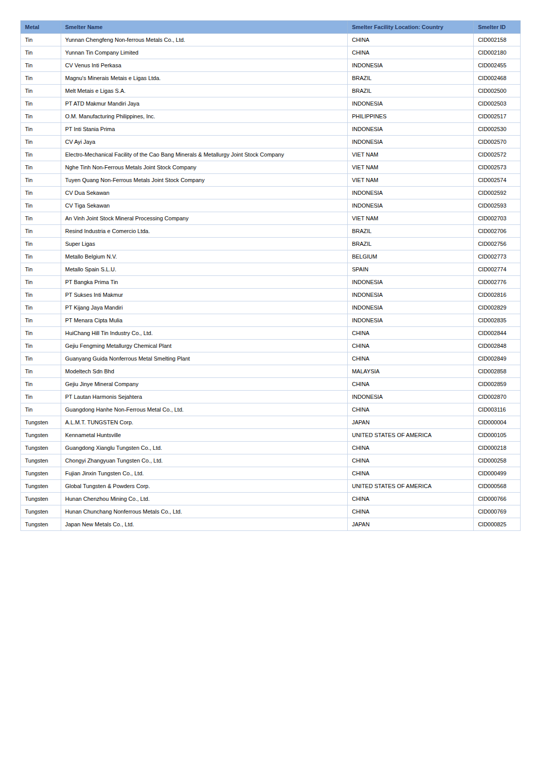Smelter facility list
| Metal | Smelter Name | Smelter Facility Location: Country | Smelter ID |
| --- | --- | --- | --- |
| Tin | Yunnan Chengfeng Non-ferrous Metals Co., Ltd. | CHINA | CID002158 |
| Tin | Yunnan Tin Company Limited | CHINA | CID002180 |
| Tin | CV Venus Inti Perkasa | INDONESIA | CID002455 |
| Tin | Magnu's Minerais Metais e Ligas Ltda. | BRAZIL | CID002468 |
| Tin | Melt Metais e Ligas S.A. | BRAZIL | CID002500 |
| Tin | PT ATD Makmur Mandiri Jaya | INDONESIA | CID002503 |
| Tin | O.M. Manufacturing Philippines, Inc. | PHILIPPINES | CID002517 |
| Tin | PT Inti Stania Prima | INDONESIA | CID002530 |
| Tin | CV Ayi Jaya | INDONESIA | CID002570 |
| Tin | Electro-Mechanical Facility of the Cao Bang Minerals & Metallurgy Joint Stock Company | VIET NAM | CID002572 |
| Tin | Nghe Tinh Non-Ferrous Metals Joint Stock Company | VIET NAM | CID002573 |
| Tin | Tuyen Quang Non-Ferrous Metals Joint Stock Company | VIET NAM | CID002574 |
| Tin | CV Dua Sekawan | INDONESIA | CID002592 |
| Tin | CV Tiga Sekawan | INDONESIA | CID002593 |
| Tin | An Vinh Joint Stock Mineral Processing Company | VIET NAM | CID002703 |
| Tin | Resind Industria e Comercio Ltda. | BRAZIL | CID002706 |
| Tin | Super Ligas | BRAZIL | CID002756 |
| Tin | Metallo Belgium N.V. | BELGIUM | CID002773 |
| Tin | Metallo Spain S.L.U. | SPAIN | CID002774 |
| Tin | PT Bangka Prima Tin | INDONESIA | CID002776 |
| Tin | PT Sukses Inti Makmur | INDONESIA | CID002816 |
| Tin | PT Kijang Jaya Mandiri | INDONESIA | CID002829 |
| Tin | PT Menara Cipta Mulia | INDONESIA | CID002835 |
| Tin | HuiChang Hill Tin Industry Co., Ltd. | CHINA | CID002844 |
| Tin | Gejiu Fengming Metallurgy Chemical Plant | CHINA | CID002848 |
| Tin | Guanyang Guida Nonferrous Metal Smelting Plant | CHINA | CID002849 |
| Tin | Modeltech Sdn Bhd | MALAYSIA | CID002858 |
| Tin | Gejiu Jinye Mineral Company | CHINA | CID002859 |
| Tin | PT Lautan Harmonis Sejahtera | INDONESIA | CID002870 |
| Tin | Guangdong Hanhe Non-Ferrous Metal Co., Ltd. | CHINA | CID003116 |
| Tungsten | A.L.M.T. TUNGSTEN Corp. | JAPAN | CID000004 |
| Tungsten | Kennametal Huntsville | UNITED STATES OF AMERICA | CID000105 |
| Tungsten | Guangdong Xianglu Tungsten Co., Ltd. | CHINA | CID000218 |
| Tungsten | Chongyi Zhangyuan Tungsten Co., Ltd. | CHINA | CID000258 |
| Tungsten | Fujian Jinxin Tungsten Co., Ltd. | CHINA | CID000499 |
| Tungsten | Global Tungsten & Powders Corp. | UNITED STATES OF AMERICA | CID000568 |
| Tungsten | Hunan Chenzhou Mining Co., Ltd. | CHINA | CID000766 |
| Tungsten | Hunan Chunchang Nonferrous Metals Co., Ltd. | CHINA | CID000769 |
| Tungsten | Japan New Metals Co., Ltd. | JAPAN | CID000825 |